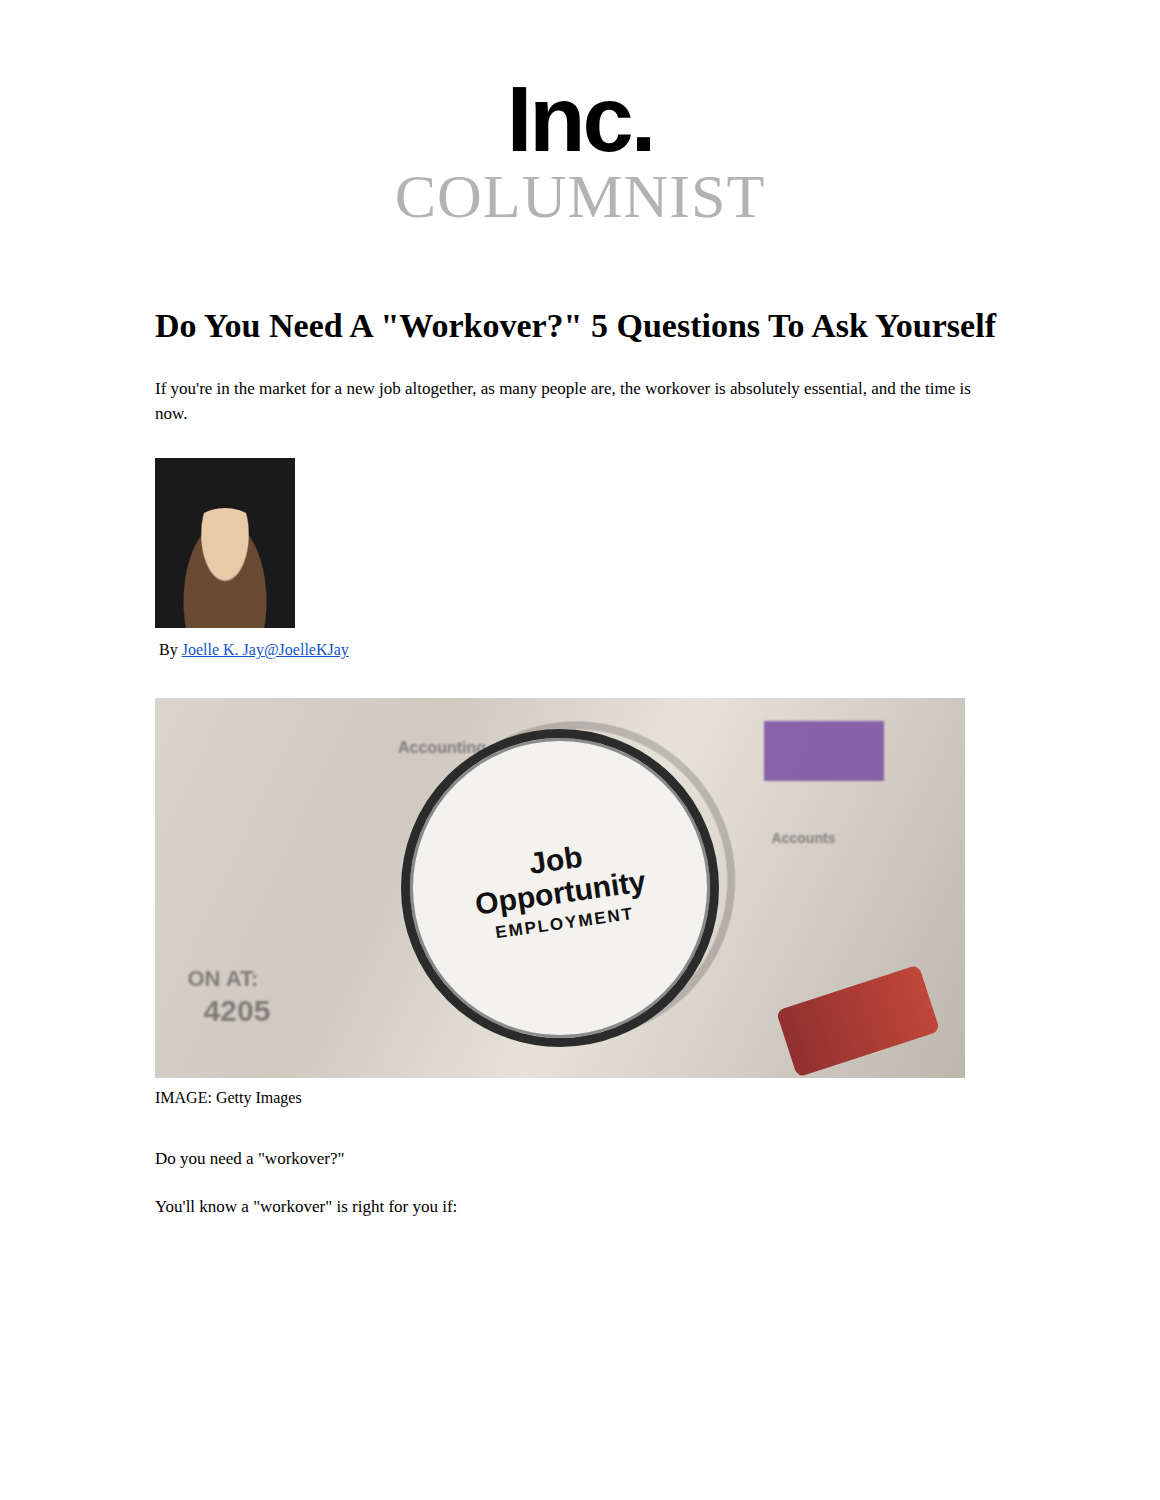Inc. COLUMNIST
Do You Need A "Workover?" 5 Questions To Ask Yourself
If you're in the market for a new job altogether, as many people are, the workover is absolutely essential, and the time is now.
By Joelle K. Jay@JoelleKJay
Accounting Accounts Job
OpportunityEMPLOYMENT ON AT: 4205
IMAGE: Getty Images
Do you need a "workover?"
You'll know a "workover" is right for you if: